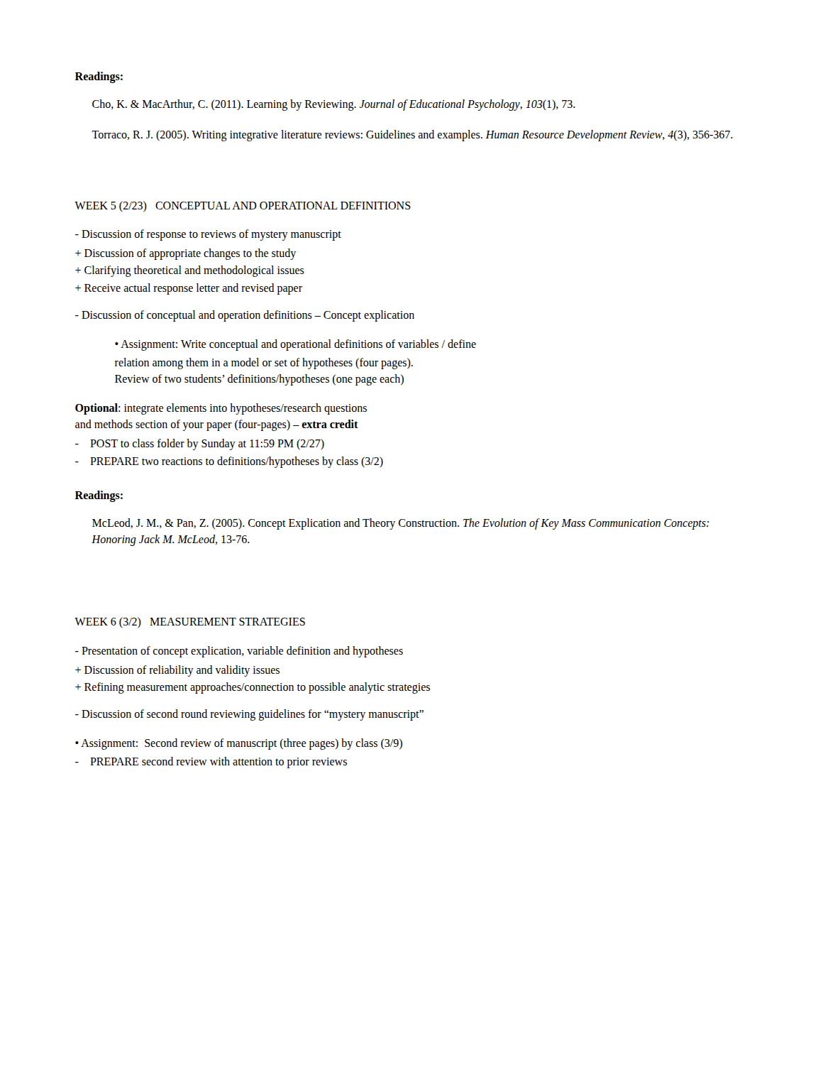Readings:
Cho, K. & MacArthur, C. (2011). Learning by Reviewing. Journal of Educational Psychology, 103(1), 73.
Torraco, R. J. (2005). Writing integrative literature reviews: Guidelines and examples. Human Resource Development Review, 4(3), 356-367.
WEEK 5 (2/23) CONCEPTUAL AND OPERATIONAL DEFINITIONS
- Discussion of response to reviews of mystery manuscript
+ Discussion of appropriate changes to the study
+ Clarifying theoretical and methodological issues
+ Receive actual response letter and revised paper
- Discussion of conceptual and operation definitions – Concept explication
• Assignment: Write conceptual and operational definitions of variables / define
relation among them in a model or set of hypotheses (four pages).
Review of two students’ definitions/hypotheses (one page each)
Optional: integrate elements into hypotheses/research questions
and methods section of your paper (four-pages) – extra credit
- POST to class folder by Sunday at 11:59 PM (2/27)
- PREPARE two reactions to definitions/hypotheses by class (3/2)
Readings:
McLeod, J. M., & Pan, Z. (2005). Concept Explication and Theory Construction. The Evolution of Key Mass Communication Concepts: Honoring Jack M. McLeod, 13-76.
WEEK 6 (3/2) MEASUREMENT STRATEGIES
- Presentation of concept explication, variable definition and hypotheses
+ Discussion of reliability and validity issues
+ Refining measurement approaches/connection to possible analytic strategies
- Discussion of second round reviewing guidelines for “mystery manuscript”
• Assignment: Second review of manuscript (three pages) by class (3/9)
- PREPARE second review with attention to prior reviews